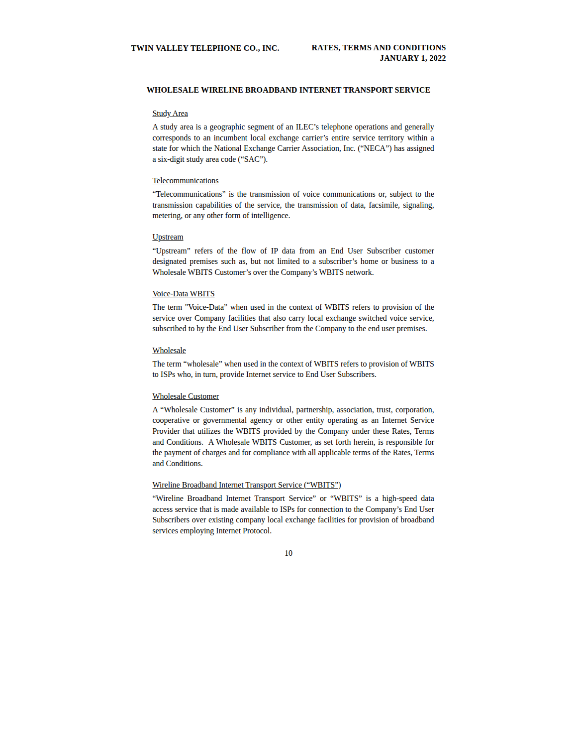TWIN VALLEY TELEPHONE CO., INC.
RATES, TERMS AND CONDITIONS
JANUARY 1, 2022
WHOLESALE WIRELINE BROADBAND INTERNET TRANSPORT SERVICE
Study Area
A study area is a geographic segment of an ILEC’s telephone operations and generally corresponds to an incumbent local exchange carrier’s entire service territory within a state for which the National Exchange Carrier Association, Inc. (“NECA”) has assigned a six-digit study area code (“SAC”).
Telecommunications
“Telecommunications” is the transmission of voice communications or, subject to the transmission capabilities of the service, the transmission of data, facsimile, signaling, metering, or any other form of intelligence.
Upstream
“Upstream” refers of the flow of IP data from an End User Subscriber customer designated premises such as, but not limited to a subscriber’s home or business to a Wholesale WBITS Customer’s over the Company’s WBITS network.
Voice-Data WBITS
The term "Voice-Data” when used in the context of WBITS refers to provision of the service over Company facilities that also carry local exchange switched voice service, subscribed to by the End User Subscriber from the Company to the end user premises.
Wholesale
The term “wholesale” when used in the context of WBITS refers to provision of WBITS to ISPs who, in turn, provide Internet service to End User Subscribers.
Wholesale Customer
A “Wholesale Customer” is any individual, partnership, association, trust, corporation, cooperative or governmental agency or other entity operating as an Internet Service Provider that utilizes the WBITS provided by the Company under these Rates, Terms and Conditions. A Wholesale WBITS Customer, as set forth herein, is responsible for the payment of charges and for compliance with all applicable terms of the Rates, Terms and Conditions.
Wireline Broadband Internet Transport Service (“WBITS”)
“Wireline Broadband Internet Transport Service” or “WBITS” is a high-speed data access service that is made available to ISPs for connection to the Company’s End User Subscribers over existing company local exchange facilities for provision of broadband services employing Internet Protocol.
10